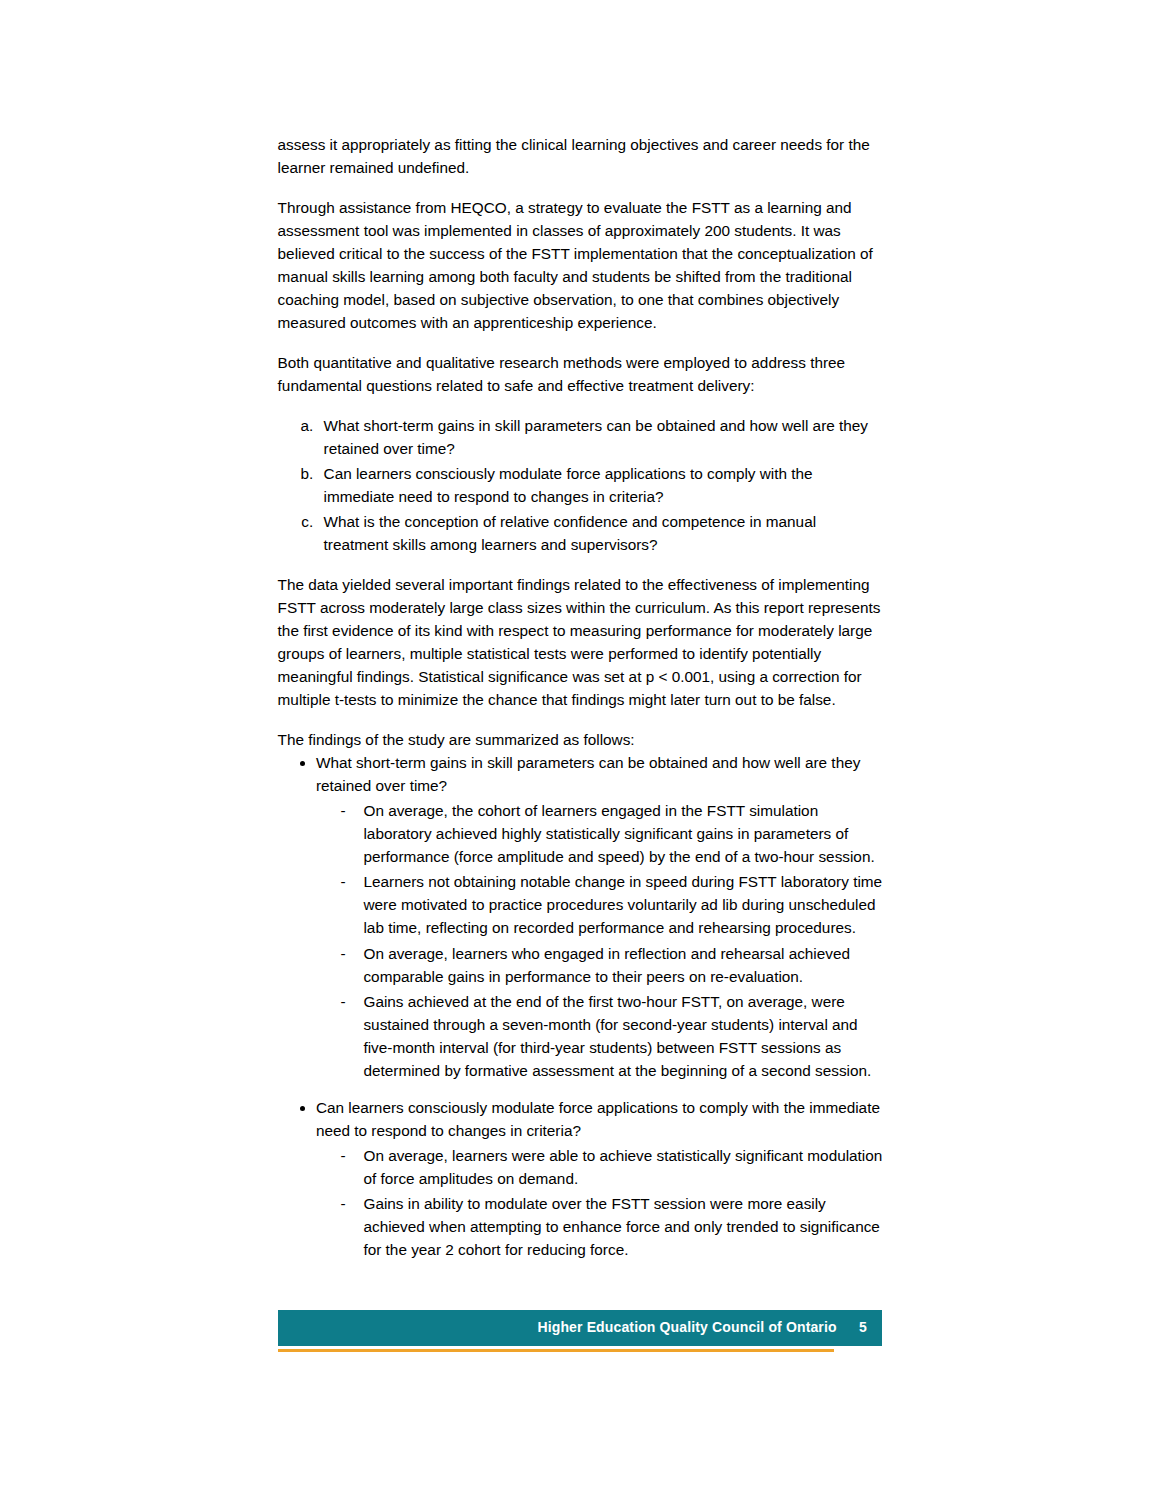assess it appropriately as fitting the clinical learning objectives and career needs for the learner remained undefined.
Through assistance from HEQCO, a strategy to evaluate the FSTT as a learning and assessment tool was implemented in classes of approximately 200 students. It was believed critical to the success of the FSTT implementation that the conceptualization of manual skills learning among both faculty and students be shifted from the traditional coaching model, based on subjective observation, to one that combines objectively measured outcomes with an apprenticeship experience.
Both quantitative and qualitative research methods were employed to address three fundamental questions related to safe and effective treatment delivery:
What short-term gains in skill parameters can be obtained and how well are they retained over time?
Can learners consciously modulate force applications to comply with the immediate need to respond to changes in criteria?
What is the conception of relative confidence and competence in manual treatment skills among learners and supervisors?
The data yielded several important findings related to the effectiveness of implementing FSTT across moderately large class sizes within the curriculum. As this report represents the first evidence of its kind with respect to measuring performance for moderately large groups of learners, multiple statistical tests were performed to identify potentially meaningful findings. Statistical significance was set at p < 0.001, using a correction for multiple t-tests to minimize the chance that findings might later turn out to be false.
The findings of the study are summarized as follows:
What short-term gains in skill parameters can be obtained and how well are they retained over time?
On average, the cohort of learners engaged in the FSTT simulation laboratory achieved highly statistically significant gains in parameters of performance (force amplitude and speed) by the end of a two-hour session.
Learners not obtaining notable change in speed during FSTT laboratory time were motivated to practice procedures voluntarily ad lib during unscheduled lab time, reflecting on recorded performance and rehearsing procedures.
On average, learners who engaged in reflection and rehearsal achieved comparable gains in performance to their peers on re-evaluation.
Gains achieved at the end of the first two-hour FSTT, on average, were sustained through a seven-month (for second-year students) interval and five-month interval (for third-year students) between FSTT sessions as determined by formative assessment at the beginning of a second session.
Can learners consciously modulate force applications to comply with the immediate need to respond to changes in criteria?
On average, learners were able to achieve statistically significant modulation of force amplitudes on demand.
Gains in ability to modulate over the FSTT session were more easily achieved when attempting to enhance force and only trended to significance for the year 2 cohort for reducing force.
Higher Education Quality Council of Ontario5